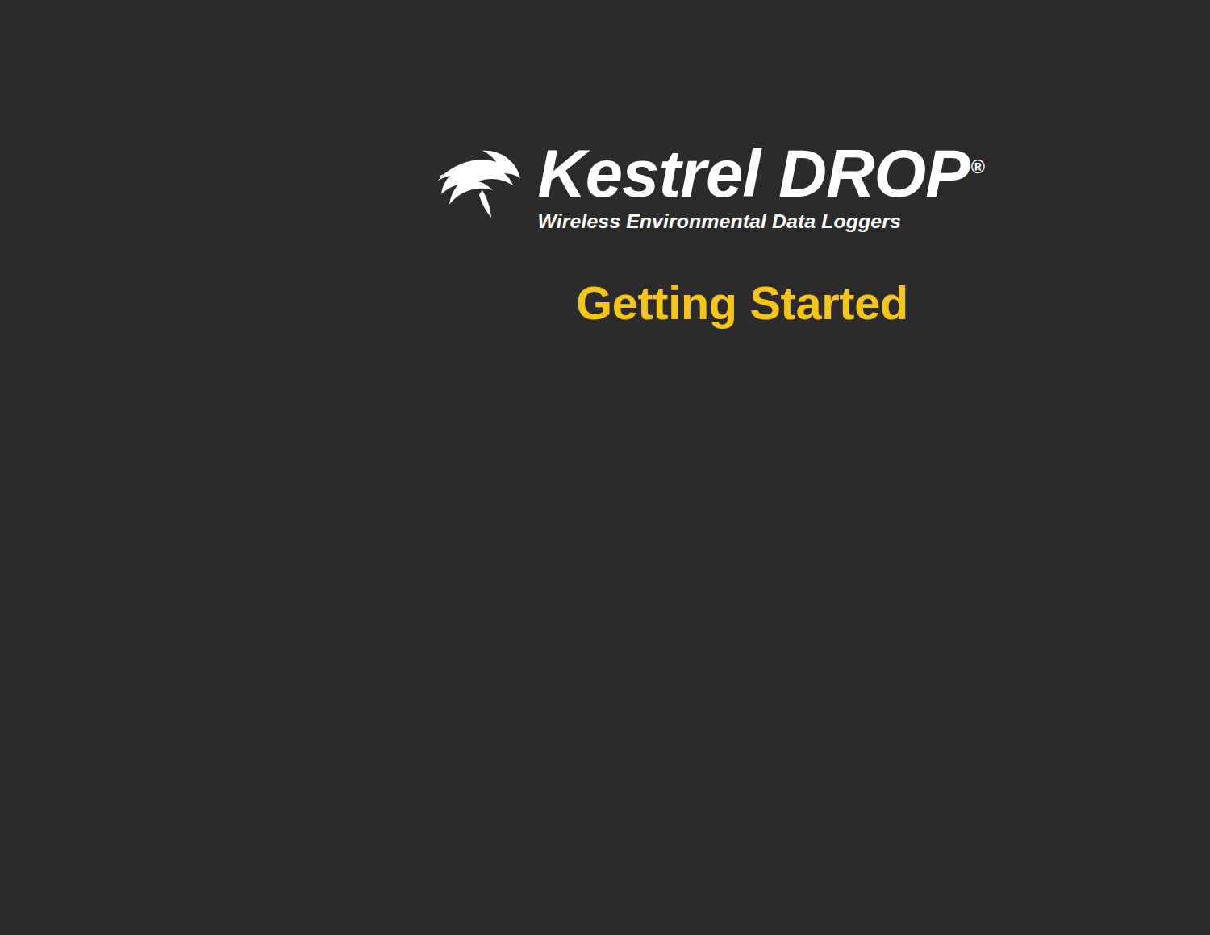Kestrel bird logo
Kestrel DROP® Wireless Environmental Data Loggers
Getting Started